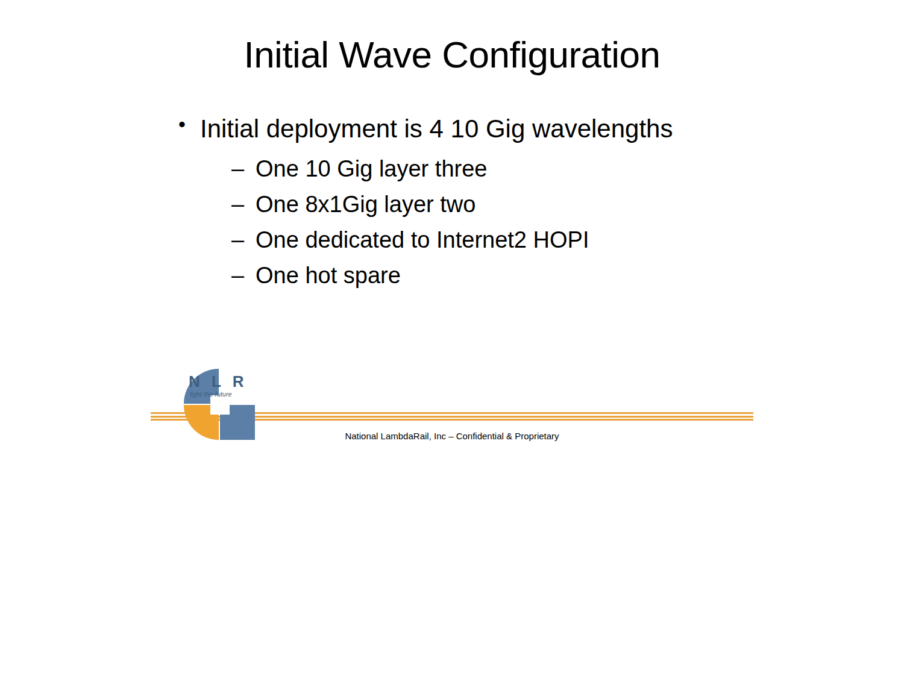Initial Wave Configuration
Initial deployment is 4 10 Gig wavelengths
One 10 Gig layer three
One 8x1Gig layer two
One dedicated to Internet2 HOPI
One hot spare
N L R
light the future
National LambdaRail, Inc – Confidential & Proprietary